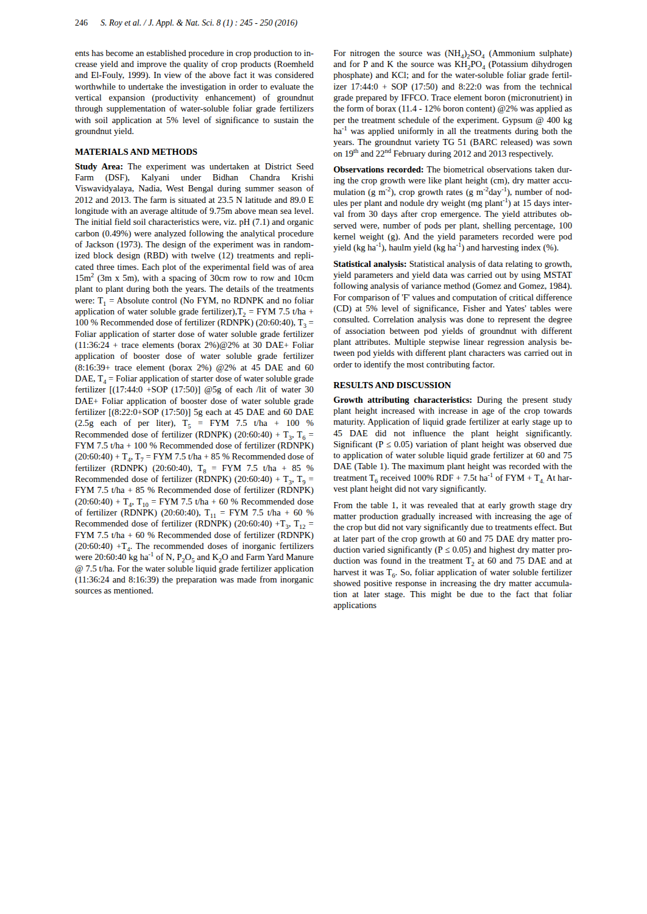246 S. Roy et al. / J. Appl. & Nat. Sci. 8 (1) : 245 - 250 (2016)
ents has become an established procedure in crop production to increase yield and improve the quality of crop products (Roemheld and El-Fouly, 1999). In view of the above fact it was considered worthwhile to undertake the investigation in order to evaluate the vertical expansion (productivity enhancement) of groundnut through supplementation of water-soluble foliar grade fertilizers with soil application at 5% level of significance to sustain the groundnut yield.
Materials and Methods
Study Area: The experiment was undertaken at District Seed Farm (DSF), Kalyani under Bidhan Chandra Krishi Viswavidyalaya, Nadia, West Bengal during summer season of 2012 and 2013. The farm is situated at 23.5 N latitude and 89.0 E longitude with an average altitude of 9.75m above mean sea level. The initial field soil characteristics were, viz. pH (7.1) and organic carbon (0.49%) were analyzed following the analytical procedure of Jackson (1973). The design of the experiment was in randomized block design (RBD) with twelve (12) treatments and replicated three times. Each plot of the experimental field was of area 15m2 (3m x 5m), with a spacing of 30cm row to row and 10cm plant to plant during both the years. The details of the treatments were: T1 = Absolute control (No FYM, no RDNPK and no foliar application of water soluble grade fertilizer),T2 = FYM 7.5 t/ha + 100 % Recommended dose of fertilizer (RDNPK) (20:60:40), T3 = Foliar application of starter dose of water soluble grade fertilizer (11:36:24 + trace elements (borax 2%)@2% at 30 DAE+ Foliar application of booster dose of water soluble grade fertilizer (8:16:39+ trace element (borax 2%) @2% at 45 DAE and 60 DAE, T4 = Foliar application of starter dose of water soluble grade fertilizer [(17:44:0 +SOP (17:50)] @5g of each /lit of water 30 DAE+ Foliar application of booster dose of water soluble grade fertilizer [(8:22:0+SOP (17:50)] 5g each at 45 DAE and 60 DAE (2.5g each of per liter), T5 = FYM 7.5 t/ha + 100 % Recommended dose of fertilizer (RDNPK) (20:60:40) + T3, T6 = FYM 7.5 t/ha + 100 % Recommended dose of fertilizer (RDNPK) (20:60:40) + T4, T7 = FYM 7.5 t/ha + 85 % Recommended dose of fertilizer (RDNPK) (20:60:40), T8 = FYM 7.5 t/ha + 85 % Recommended dose of fertilizer (RDNPK) (20:60:40) + T3, T9 = FYM 7.5 t/ha + 85 % Recommended dose of fertilizer (RDNPK) (20:60:40) + T4, T10 = FYM 7.5 t/ha + 60 % Recommended dose of fertilizer (RDNPK) (20:60:40), T11 = FYM 7.5 t/ha + 60 % Recommended dose of fertilizer (RDNPK) (20:60:40) +T3, T12 = FYM 7.5 t/ha + 60 % Recommended dose of fertilizer (RDNPK) (20:60:40) +T4. The recommended doses of inorganic fertilizers were 20:60:40 kg ha-1 of N, P2O5 and K2O and Farm Yard Manure @ 7.5 t/ha. For the water soluble liquid grade fertilizer application (11:36:24 and 8:16:39) the preparation was made from inorganic sources as mentioned.
For nitrogen the source was (NH4)2SO4 (Ammonium sulphate) and for P and K the source was KH2PO4 (Potassium dihydrogen phosphate) and KCl; and for the water-soluble foliar grade fertilizer 17:44:0 + SOP (17:50) and 8:22:0 was from the technical grade prepared by IFFCO. Trace element boron (micronutrient) in the form of borax (11.4 - 12% boron content) @2% was applied as per the treatment schedule of the experiment. Gypsum @ 400 kg ha-1 was applied uniformly in all the treatments during both the years. The groundnut variety TG 51 (BARC released) was sown on 19th and 22nd February during 2012 and 2013 respectively.
Observations recorded: The biometrical observations taken during the crop growth were like plant height (cm), dry matter accumulation (g m-2), crop growth rates (g m-2day-1), number of nodules per plant and nodule dry weight (mg plant-1) at 15 days interval from 30 days after crop emergence. The yield attributes observed were, number of pods per plant, shelling percentage, 100 kernel weight (g). And the yield parameters recorded were pod yield (kg ha-1), haulm yield (kg ha-1) and harvesting index (%).
Statistical analysis: Statistical analysis of data relating to growth, yield parameters and yield data was carried out by using MSTAT following analysis of variance method (Gomez and Gomez, 1984). For comparison of 'F' values and computation of critical difference (CD) at 5% level of significance, Fisher and Yates' tables were consulted. Correlation analysis was done to represent the degree of association between pod yields of groundnut with different plant attributes. Multiple stepwise linear regression analysis between pod yields with different plant characters was carried out in order to identify the most contributing factor.
Results and Discussion
Growth attributing characteristics: During the present study plant height increased with increase in age of the crop towards maturity. Application of liquid grade fertilizer at early stage up to 45 DAE did not influence the plant height significantly. Significant (P ≤ 0.05) variation of plant height was observed due to application of water soluble liquid grade fertilizer at 60 and 75 DAE (Table 1). The maximum plant height was recorded with the treatment T6 received 100% RDF + 7.5t ha-1 of FYM + T4. At harvest plant height did not vary significantly.
From the table 1, it was revealed that at early growth stage dry matter production gradually increased with increasing the age of the crop but did not vary significantly due to treatments effect. But at later part of the crop growth at 60 and 75 DAE dry matter production varied significantly (P ≤ 0.05) and highest dry matter production was found in the treatment T2 at 60 and 75 DAE and at harvest it was T6. So, foliar application of water soluble fertilizer showed positive response in increasing the dry matter accumulation at later stage. This might be due to the fact that foliar applications